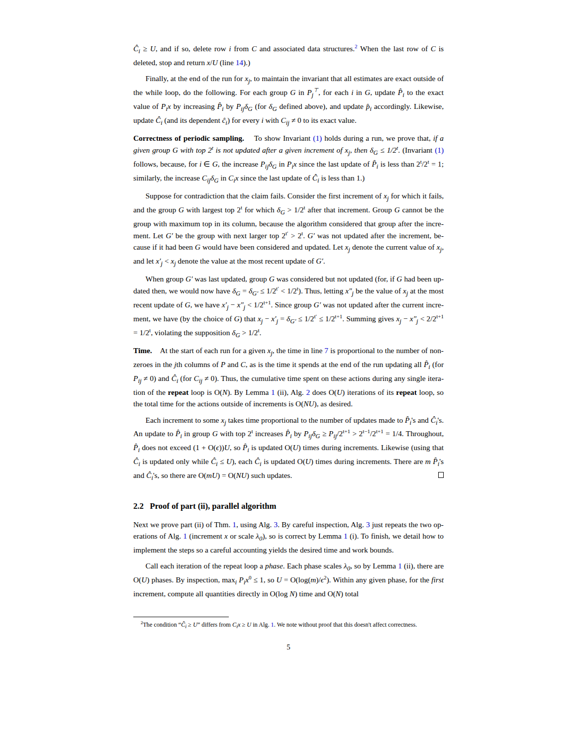Ĉi ≥ U, and if so, delete row i from C and associated data structures.2 When the last row of C is deleted, stop and return x/U (line 14).)
Finally, at the end of the run for xj, to maintain the invariant that all estimates are exact outside of the while loop, do the following. For each group G in Pj⊤, for each i in G, update P̂i to the exact value of Pix by increasing P̂i by PijδG (for δG defined above), and update p̂i accordingly. Likewise, update Ĉi (and its dependent ĉi) for every i with Cij ≠ 0 to its exact value.
Correctness of periodic sampling. To show Invariant (1) holds during a run, we prove that, if a given group G with top 2t is not updated after a given increment of xj, then δG ≤ 1/2t. (Invariant (1) follows, because, for i ∈ G, the increase PijδG in Pix since the last update of P̂i is less than 2t/2t = 1; similarly, the increase CijδG in Cix since the last update of Ĉi is less than 1.)
Suppose for contradiction that the claim fails. Consider the first increment of xj for which it fails, and the group G with largest top 2t for which δG > 1/2t after that increment. Group G cannot be the group with maximum top in its column, because the algorithm considered that group after the increment. Let G′ be the group with next larger top 2t′ > 2t. G′ was not updated after the increment, because if it had been G would have been considered and updated. Let xj denote the current value of xj, and let x′j < xj denote the value at the most recent update of G′.
When group G′ was last updated, group G was considered but not updated (for, if G had been updated then, we would now have δG = δG′ ≤ 1/2t′ < 1/2t). Thus, letting x″j be the value of xj at the most recent update of G, we have x′j − x″j < 1/2t+1. Since group G′ was not updated after the current increment, we have (by the choice of G) that xj − x′j = δG′ ≤ 1/2t′ ≤ 1/2t+1. Summing gives xj − x″j < 2/2t+1 = 1/2t, violating the supposition δG > 1/2t.
Time. At the start of each run for a given xj, the time in line 7 is proportional to the number of non-zeroes in the jth columns of P and C, as is the time it spends at the end of the run updating all P̂i (for Pij ≠ 0) and Ĉi (for Cij ≠ 0). Thus, the cumulative time spent on these actions during any single iteration of the repeat loop is O(N). By Lemma 1 (ii), Alg. 2 does O(U) iterations of its repeat loop, so the total time for the actions outside of increments is O(NU), as desired.
Each increment to some xj takes time proportional to the number of updates made to P̂i's and Ĉi's. An update to P̂i in group G with top 2t increases P̂i by PijδG ≥ Pij/2t+1 > 2t−1/2t+1 = 1/4. Throughout, P̂i does not exceed (1 + O(ϵ))U, so P̂i is updated O(U) times during increments. Likewise (using that Ĉi is updated only while Ĉi ≤ U), each Ĉi is updated O(U) times during increments. There are m P̂i's and Ĉi's, so there are O(mU) = O(NU) such updates.
2.2 Proof of part (ii), parallel algorithm
Next we prove part (ii) of Thm. 1, using Alg. 3. By careful inspection, Alg. 3 just repeats the two operations of Alg. 1 (increment x or scale λ0), so is correct by Lemma 1 (i). To finish, we detail how to implement the steps so a careful accounting yields the desired time and work bounds.
Call each iteration of the repeat loop a phase. Each phase scales λ0, so by Lemma 1 (ii), there are O(U) phases. By inspection, maxi Pix0 ≤ 1, so U = O(log(m)/ϵ2). Within any given phase, for the first increment, compute all quantities directly in O(log N) time and O(N) total
2The condition “Ĉi ≥ U” differs from Cix ≥ U in Alg. 1. We note without proof that this doesn't affect correctness.
5